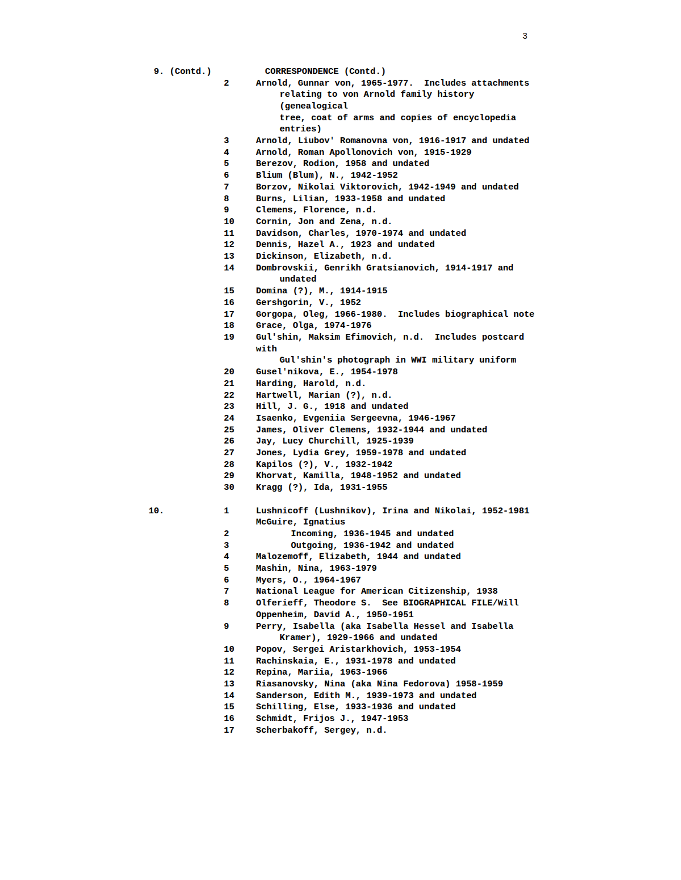3
9. (Contd.) CORRESPONDENCE (Contd.)
2 Arnold, Gunnar von, 1965-1977. Includes attachmentsrelating to von Arnold family history (genealogical tree, coat of arms and copies of encyclopedia entries)
3 Arnold, Liubov' Romanovna von, 1916-1917 and undated
4 Arnold, Roman Apollonovich von, 1915-1929
5 Berezov, Rodion, 1958 and undated
6 Blium (Blum), N., 1942-1952
7 Borzov, Nikolai Viktorovich, 1942-1949 and undated
8 Burns, Lilian, 1933-1958 and undated
9 Clemens, Florence, n.d.
10 Cornin, Jon and Zena, n.d.
11 Davidson, Charles, 1970-1974 and undated
12 Dennis, Hazel A., 1923 and undated
13 Dickinson, Elizabeth, n.d.
14 Dombrovskii, Genrikh Gratsianovich, 1914-1917 andundated
15 Domina (?), M., 1914-1915
16 Gershgorin, V., 1952
17 Gorgopa, Oleg, 1966-1980. Includes biographical note
18 Grace, Olga, 1974-1976
19 Gul'shin, Maksim Efimovich, n.d. Includes postcard withGul'shin's photograph in WWI military uniform
20 Gusel'nikova, E., 1954-1978
21 Harding, Harold, n.d.
22 Hartwell, Marian (?), n.d.
23 Hill, J. G., 1918 and undated
24 Isaenko, Evgeniia Sergeevna, 1946-1967
25 James, Oliver Clemens, 1932-1944 and undated
26 Jay, Lucy Churchill, 1925-1939
27 Jones, Lydia Grey, 1959-1978 and undated
28 Kapilos (?), V., 1932-1942
29 Khorvat, Kamilla, 1948-1952 and undated
30 Kragg (?), Ida, 1931-1955
10. 1 Lushnicoff (Lushnikov), Irina and Nikolai, 1952-1981McGuire, Ignatius
2 Incoming, 1936-1945 and undated
3 Outgoing, 1936-1942 and undated
4 Malozemoff, Elizabeth, 1944 and undated
5 Mashin, Nina, 1963-1979
6 Myers, O., 1964-1967
7 National League for American Citizenship, 1938
8 Olferieff, Theodore S. See BIOGRAPHICAL FILE/WillOppenheim, David A., 1950-1951
9 Perry, Isabella (aka Isabella Hessel and IsabellaKramer), 1929-1966 and undated
10 Popov, Sergei Aristarkhovich, 1953-1954
11 Rachinskaia, E., 1931-1978 and undated
12 Repina, Mariia, 1963-1966
13 Riasanovsky, Nina (aka Nina Fedorova) 1958-1959
14 Sanderson, Edith M., 1939-1973 and undated
15 Schilling, Else, 1933-1936 and undated
16 Schmidt, Frijos J., 1947-1953
17 Scherbakoff, Sergey, n.d.